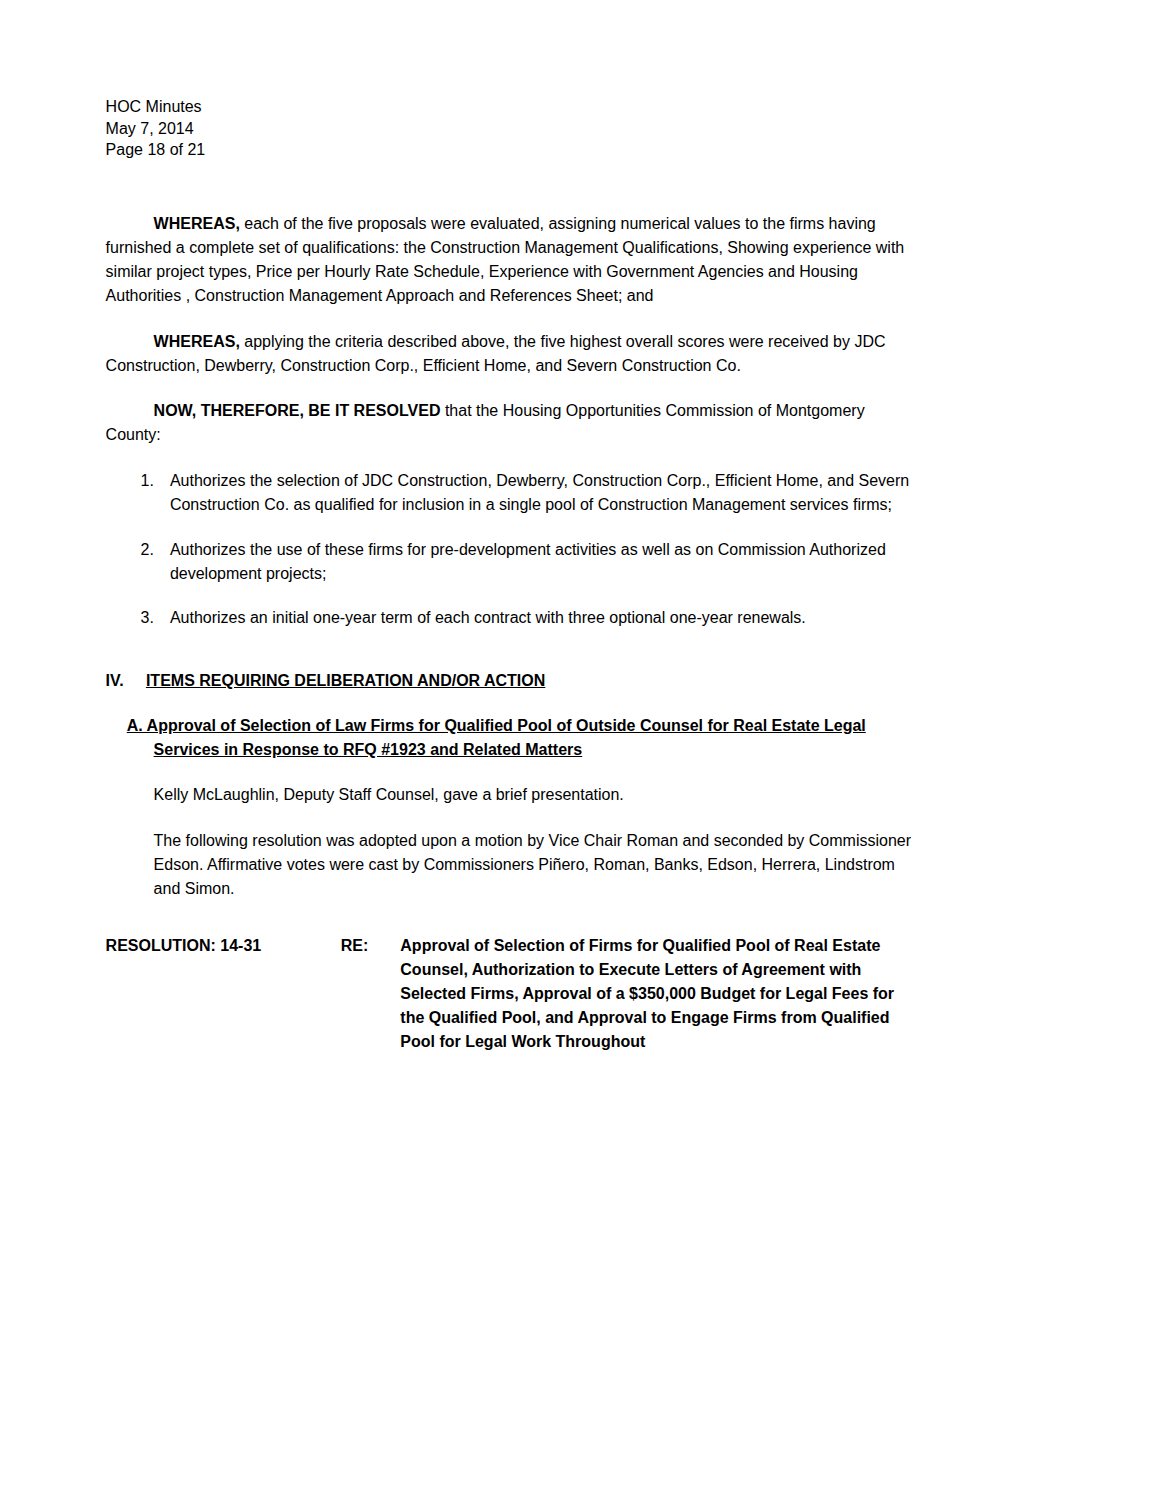HOC Minutes
May 7, 2014
Page 18 of 21
WHEREAS, each of the five proposals were evaluated, assigning numerical values to the firms having furnished a complete set of qualifications: the Construction Management Qualifications, Showing experience with similar project types, Price per Hourly Rate Schedule, Experience with Government Agencies and Housing Authorities , Construction Management Approach and References Sheet; and
WHEREAS, applying the criteria described above, the five highest overall scores were received by JDC Construction, Dewberry, Construction Corp., Efficient Home, and Severn Construction Co.
NOW, THEREFORE, BE IT RESOLVED that the Housing Opportunities Commission of Montgomery County:
Authorizes the selection of JDC Construction, Dewberry, Construction Corp., Efficient Home, and Severn Construction Co. as qualified for inclusion in a single pool of Construction Management services firms;
Authorizes the use of these firms for pre-development activities as well as on Commission Authorized development projects;
Authorizes an initial one-year term of each contract with three optional one-year renewals.
IV. ITEMS REQUIRING DELIBERATION AND/OR ACTION
A. Approval of Selection of Law Firms for Qualified Pool of Outside Counsel for Real Estate Legal Services in Response to RFQ #1923 and Related Matters
Kelly McLaughlin, Deputy Staff Counsel, gave a brief presentation.
The following resolution was adopted upon a motion by Vice Chair Roman and seconded by Commissioner Edson. Affirmative votes were cast by Commissioners Piñero, Roman, Banks, Edson, Herrera, Lindstrom and Simon.
| RESOLUTION: 14-31 | RE: | Approval of Selection of Firms for Qualified Pool of Real Estate Counsel, Authorization to Execute Letters of Agreement with Selected Firms, Approval of a $350,000 Budget for Legal Fees for the Qualified Pool, and Approval to Engage Firms from Qualified Pool for Legal Work Throughout |